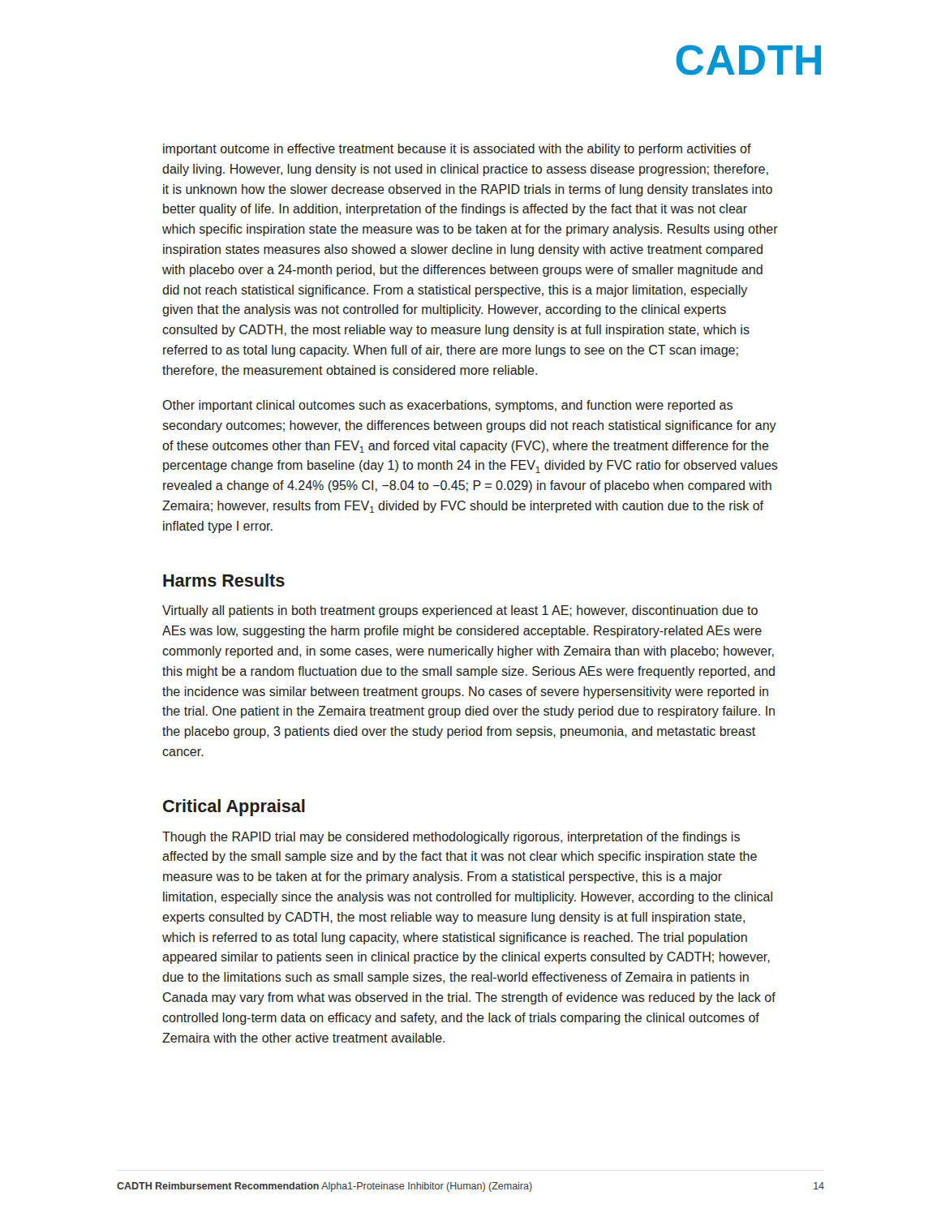CADTH
important outcome in effective treatment because it is associated with the ability to perform activities of daily living. However, lung density is not used in clinical practice to assess disease progression; therefore, it is unknown how the slower decrease observed in the RAPID trials in terms of lung density translates into better quality of life. In addition, interpretation of the findings is affected by the fact that it was not clear which specific inspiration state the measure was to be taken at for the primary analysis. Results using other inspiration states measures also showed a slower decline in lung density with active treatment compared with placebo over a 24-month period, but the differences between groups were of smaller magnitude and did not reach statistical significance. From a statistical perspective, this is a major limitation, especially given that the analysis was not controlled for multiplicity. However, according to the clinical experts consulted by CADTH, the most reliable way to measure lung density is at full inspiration state, which is referred to as total lung capacity. When full of air, there are more lungs to see on the CT scan image; therefore, the measurement obtained is considered more reliable.
Other important clinical outcomes such as exacerbations, symptoms, and function were reported as secondary outcomes; however, the differences between groups did not reach statistical significance for any of these outcomes other than FEV1 and forced vital capacity (FVC), where the treatment difference for the percentage change from baseline (day 1) to month 24 in the FEV1 divided by FVC ratio for observed values revealed a change of 4.24% (95% CI, −8.04 to −0.45; P = 0.029) in favour of placebo when compared with Zemaira; however, results from FEV1 divided by FVC should be interpreted with caution due to the risk of inflated type I error.
Harms Results
Virtually all patients in both treatment groups experienced at least 1 AE; however, discontinuation due to AEs was low, suggesting the harm profile might be considered acceptable. Respiratory-related AEs were commonly reported and, in some cases, were numerically higher with Zemaira than with placebo; however, this might be a random fluctuation due to the small sample size. Serious AEs were frequently reported, and the incidence was similar between treatment groups. No cases of severe hypersensitivity were reported in the trial. One patient in the Zemaira treatment group died over the study period due to respiratory failure. In the placebo group, 3 patients died over the study period from sepsis, pneumonia, and metastatic breast cancer.
Critical Appraisal
Though the RAPID trial may be considered methodologically rigorous, interpretation of the findings is affected by the small sample size and by the fact that it was not clear which specific inspiration state the measure was to be taken at for the primary analysis. From a statistical perspective, this is a major limitation, especially since the analysis was not controlled for multiplicity. However, according to the clinical experts consulted by CADTH, the most reliable way to measure lung density is at full inspiration state, which is referred to as total lung capacity, where statistical significance is reached. The trial population appeared similar to patients seen in clinical practice by the clinical experts consulted by CADTH; however, due to the limitations such as small sample sizes, the real-world effectiveness of Zemaira in patients in Canada may vary from what was observed in the trial. The strength of evidence was reduced by the lack of controlled long-term data on efficacy and safety, and the lack of trials comparing the clinical outcomes of Zemaira with the other active treatment available.
CADTH Reimbursement Recommendation Alpha1-Proteinase Inhibitor (Human) (Zemaira)
14